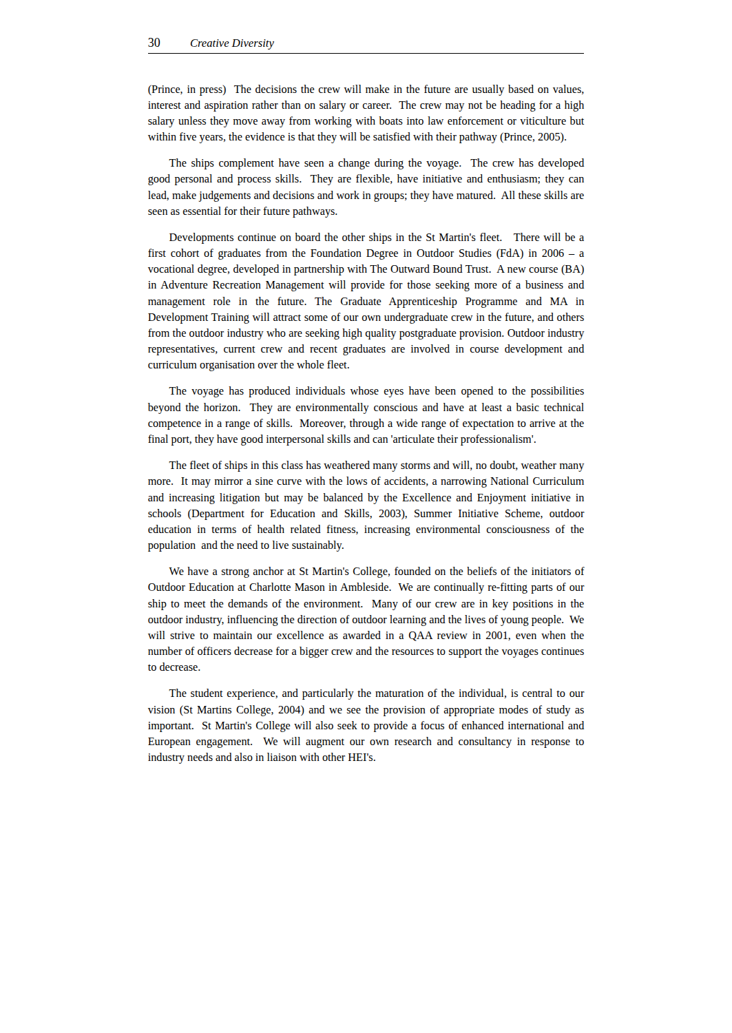30 Creative Diversity
(Prince, in press) The decisions the crew will make in the future are usually based on values, interest and aspiration rather than on salary or career. The crew may not be heading for a high salary unless they move away from working with boats into law enforcement or viticulture but within five years, the evidence is that they will be satisfied with their pathway (Prince, 2005).
The ships complement have seen a change during the voyage. The crew has developed good personal and process skills. They are flexible, have initiative and enthusiasm; they can lead, make judgements and decisions and work in groups; they have matured. All these skills are seen as essential for their future pathways.
Developments continue on board the other ships in the St Martin's fleet. There will be a first cohort of graduates from the Foundation Degree in Outdoor Studies (FdA) in 2006 – a vocational degree, developed in partnership with The Outward Bound Trust. A new course (BA) in Adventure Recreation Management will provide for those seeking more of a business and management role in the future. The Graduate Apprenticeship Programme and MA in Development Training will attract some of our own undergraduate crew in the future, and others from the outdoor industry who are seeking high quality postgraduate provision. Outdoor industry representatives, current crew and recent graduates are involved in course development and curriculum organisation over the whole fleet.
The voyage has produced individuals whose eyes have been opened to the possibilities beyond the horizon. They are environmentally conscious and have at least a basic technical competence in a range of skills. Moreover, through a wide range of expectation to arrive at the final port, they have good interpersonal skills and can 'articulate their professionalism'.
The fleet of ships in this class has weathered many storms and will, no doubt, weather many more. It may mirror a sine curve with the lows of accidents, a narrowing National Curriculum and increasing litigation but may be balanced by the Excellence and Enjoyment initiative in schools (Department for Education and Skills, 2003), Summer Initiative Scheme, outdoor education in terms of health related fitness, increasing environmental consciousness of the population and the need to live sustainably.
We have a strong anchor at St Martin's College, founded on the beliefs of the initiators of Outdoor Education at Charlotte Mason in Ambleside. We are continually re-fitting parts of our ship to meet the demands of the environment. Many of our crew are in key positions in the outdoor industry, influencing the direction of outdoor learning and the lives of young people. We will strive to maintain our excellence as awarded in a QAA review in 2001, even when the number of officers decrease for a bigger crew and the resources to support the voyages continues to decrease.
The student experience, and particularly the maturation of the individual, is central to our vision (St Martins College, 2004) and we see the provision of appropriate modes of study as important. St Martin's College will also seek to provide a focus of enhanced international and European engagement. We will augment our own research and consultancy in response to industry needs and also in liaison with other HEI's.